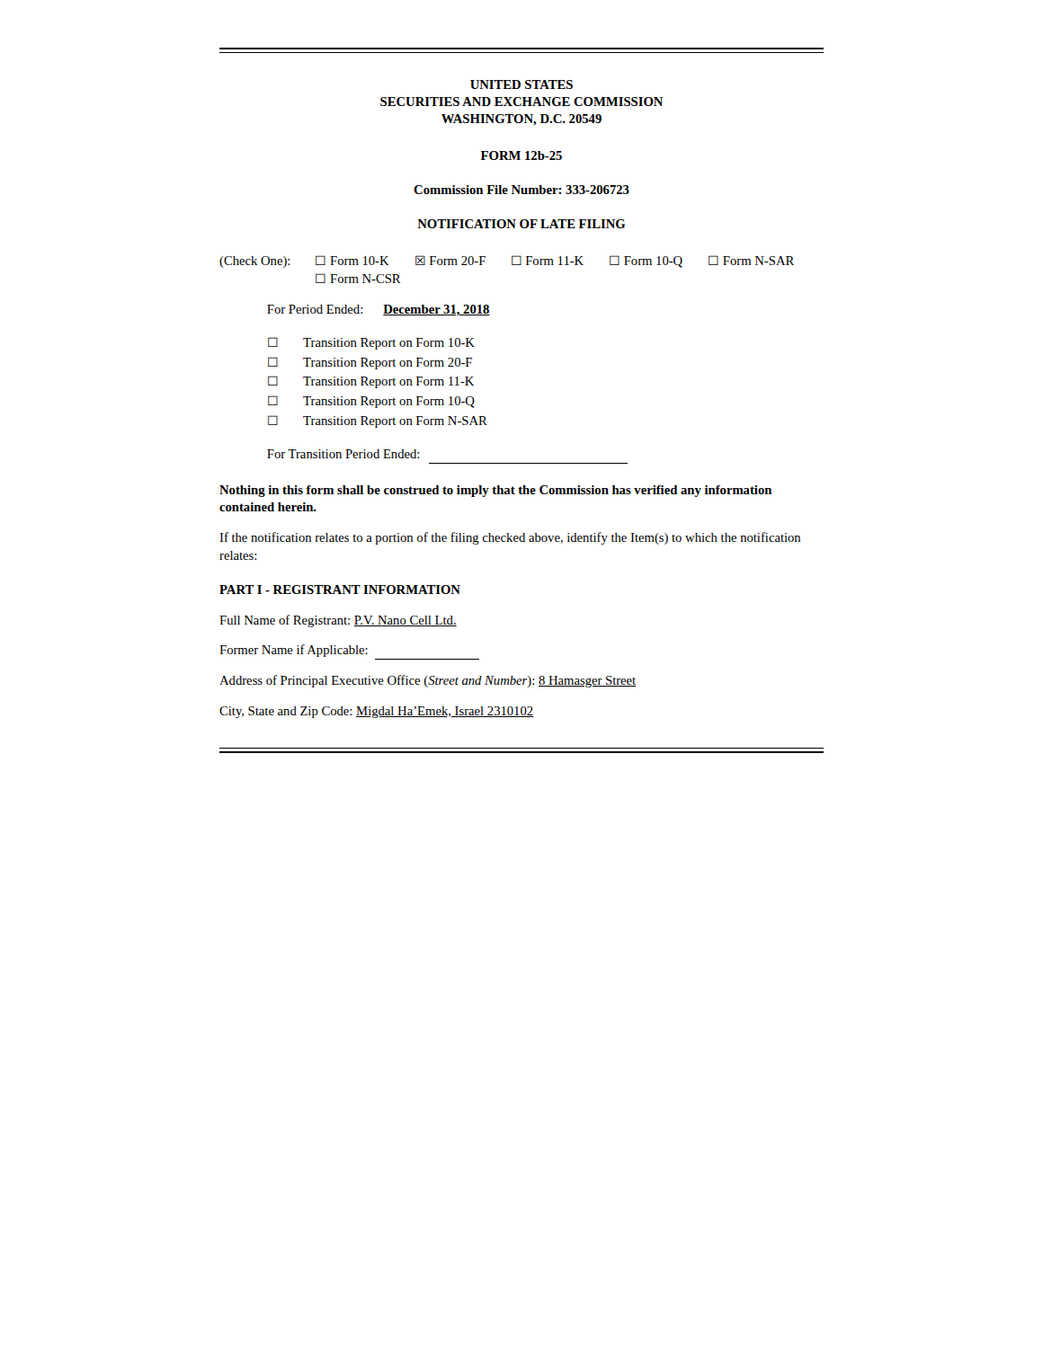UNITED STATES
SECURITIES AND EXCHANGE COMMISSION
WASHINGTON, D.C. 20549
FORM 12b-25
Commission File Number: 333-206723
NOTIFICATION OF LATE FILING
| (Check One): | ☐ Form 10-K | ☒ Form 20-F | ☐ Form 11-K | ☐ Form 10-Q | ☐ Form N-SAR |
| | ☐ Form N-CSR |
For Period Ended: December 31, 2018
| ☐ | Transition Report on Form 10-K |
| ☐ | Transition Report on Form 20-F |
| ☐ | Transition Report on Form 11-K |
| ☐ | Transition Report on Form 10-Q |
| ☐ | Transition Report on Form N-SAR |
For Transition Period Ended:
Nothing in this form shall be construed to imply that the Commission has verified any information contained herein.
If the notification relates to a portion of the filing checked above, identify the Item(s) to which the notification relates:
PART I - REGISTRANT INFORMATION
Full Name of Registrant: P.V. Nano Cell Ltd.
Former Name if Applicable:
Address of Principal Executive Office (Street and Number): 8 Hamasger Street
City, State and Zip Code: Migdal Ha’Emek, Israel 2310102